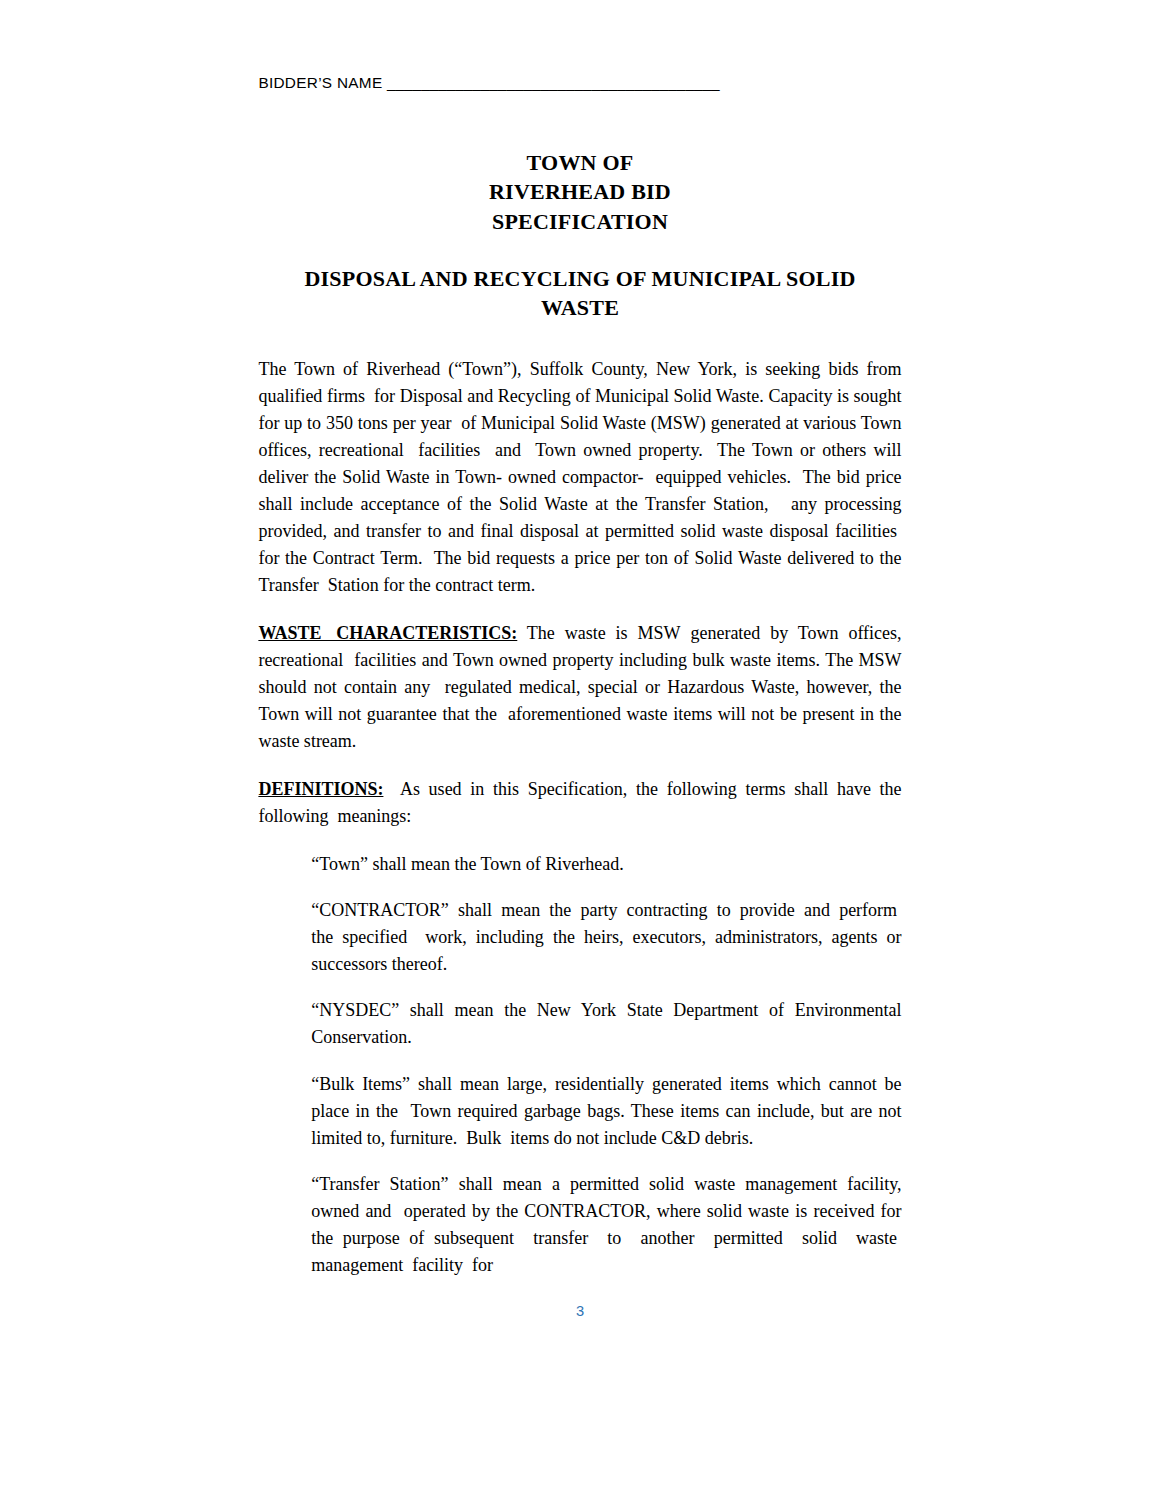BIDDER’S NAME _______________________________________
TOWN OF
RIVERHEAD BID
SPECIFICATION
DISPOSAL AND RECYCLING OF MUNICIPAL SOLID
WASTE
The Town of Riverhead (“Town”), Suffolk County, New York, is seeking bids from qualified firms for Disposal and Recycling of Municipal Solid Waste. Capacity is sought for up to 350 tons per year of Municipal Solid Waste (MSW) generated at various Town offices, recreational facilities and Town owned property. The Town or others will deliver the Solid Waste in Town- owned compactor- equipped vehicles. The bid price shall include acceptance of the Solid Waste at the Transfer Station, any processing provided, and transfer to and final disposal at permitted solid waste disposal facilities for the Contract Term. The bid requests a price per ton of Solid Waste delivered to the Transfer Station for the contract term.
WASTE CHARACTERISTICS: The waste is MSW generated by Town offices, recreational facilities and Town owned property including bulk waste items. The MSW should not contain any regulated medical, special or Hazardous Waste, however, the Town will not guarantee that the aforementioned waste items will not be present in the waste stream.
DEFINITIONS: As used in this Specification, the following terms shall have the following meanings:
“Town” shall mean the Town of Riverhead.
“CONTRACTOR” shall mean the party contracting to provide and perform the specified work, including the heirs, executors, administrators, agents or successors thereof.
“NYSDEC” shall mean the New York State Department of Environmental Conservation.
“Bulk Items” shall mean large, residentially generated items which cannot be place in the Town required garbage bags. These items can include, but are not limited to, furniture. Bulk items do not include C&D debris.
“Transfer Station” shall mean a permitted solid waste management facility, owned and operated by the CONTRACTOR, where solid waste is received for the purpose of subsequent transfer to another permitted solid waste management facility for
3